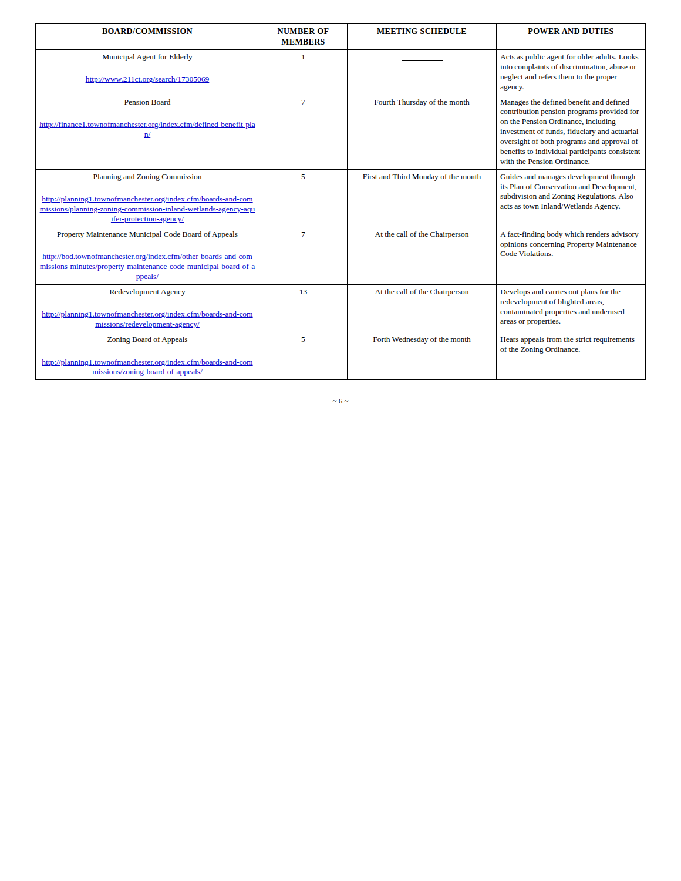| BOARD/COMMISSION | NUMBER OF MEMBERS | MEETING SCHEDULE | POWER AND DUTIES |
| --- | --- | --- | --- |
| Municipal Agent for Elderly http://www.211ct.org/search/17305069 | 1 | | Acts as public agent for older adults. Looks into complaints of discrimination, abuse or neglect and refers them to the proper agency. |
| Pension Board http://finance1.townofmanchester.org/index.cfm/defined-benefit-plan/ | 7 | Fourth Thursday of the month | Manages the defined benefit and defined contribution pension programs provided for on the Pension Ordinance, including investment of funds, fiduciary and actuarial oversight of both programs and approval of benefits to individual participants consistent with the Pension Ordinance. |
| Planning and Zoning Commission http://planning1.townofmanchester.org/index.cfm/boards-and-commissions/planning-zoning-commission-inland-wetlands-agency-aquifer-protection-agency/ | 5 | First and Third Monday of the month | Guides and manages development through its Plan of Conservation and Development, subdivision and Zoning Regulations. Also acts as town Inland/Wetlands Agency. |
| Property Maintenance Municipal Code Board of Appeals http://bod.townofmanchester.org/index.cfm/other-boards-and-commissions-minutes/property-maintenance-code-municipal-board-of-appeals/ | 7 | At the call of the Chairperson | A fact-finding body which renders advisory opinions concerning Property Maintenance Code Violations. |
| Redevelopment Agency http://planning1.townofmanchester.org/index.cfm/boards-and-commissions/redevelopment-agency/ | 13 | At the call of the Chairperson | Develops and carries out plans for the redevelopment of blighted areas, contaminated properties and underused areas or properties. |
| Zoning Board of Appeals http://planning1.townofmanchester.org/index.cfm/boards-and-commissions/zoning-board-of-appeals/ | 5 | Forth Wednesday of the month | Hears appeals from the strict requirements of the Zoning Ordinance. |
~ 6 ~